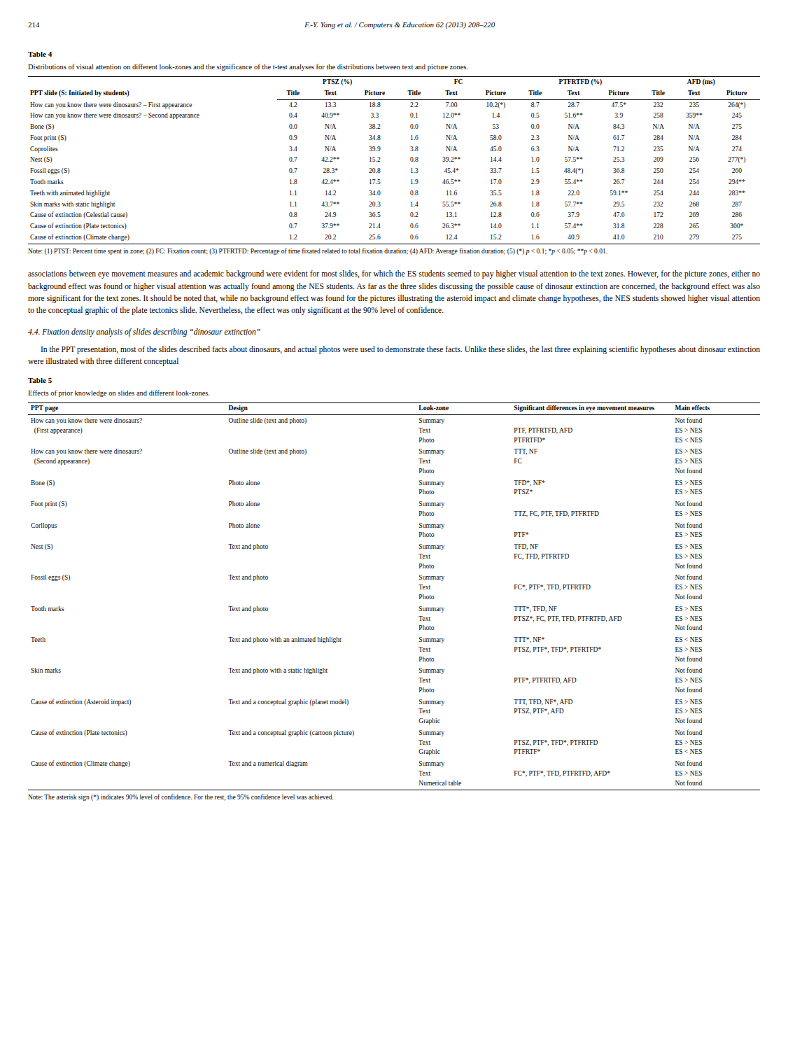214 F.-Y. Yang et al. / Computers & Education 62 (2013) 208–220
Table 4
Distributions of visual attention on different look-zones and the significance of the t-test analyses for the distributions between text and picture zones.
| PPT slide (S: Initiated by students) | PTSZ (%) | FC | PTFRTFD (%) | AFD (ms) |
| --- | --- | --- | --- | --- |
| Title | Text | Picture | Title | Text | Picture | Title | Text | Picture | Title | Text | Picture |
| How can you know there were dinosaurs? – First appearance | 4.2 | 13.3 | 18.8 | 2.2 | 7.00 | 10.2(*) | 8.7 | 28.7 | 47.5* | 232 | 235 | 264(*) |
| How can you know there were dinosaurs? – Second appearance | 0.4 | 40.9** | 3.3 | 0.1 | 12.0** | 1.4 | 0.5 | 51.6** | 3.9 | 258 | 359** | 245 |
| Bone (S) | 0.0 | N/A | 38.2 | 0.0 | N/A | 53 | 0.0 | N/A | 84.3 | N/A | N/A | 275 |
| Foot print (S) | 0.9 | N/A | 34.8 | 1.6 | N/A | 58.0 | 2.3 | N/A | 61.7 | 284 | N/A | 284 |
| Coprolites | 3.4 | N/A | 39.9 | 3.8 | N/A | 45.0 | 6.3 | N/A | 71.2 | 235 | N/A | 274 |
| Nest (S) | 0.7 | 42.2** | 15.2 | 0.8 | 39.2** | 14.4 | 1.0 | 57.5** | 25.3 | 209 | 256 | 277(*) |
| Fossil eggs (S) | 0.7 | 28.3* | 20.8 | 1.3 | 45.4* | 33.7 | 1.5 | 48.4(*) | 36.8 | 250 | 254 | 260 |
| Tooth marks | 1.8 | 42.4** | 17.5 | 1.9 | 46.5** | 17.0 | 2.9 | 55.4** | 26.7 | 244 | 254 | 294** |
| Teeth with animated highlight | 1.1 | 14.2 | 34.0 | 0.8 | 11.6 | 35.5 | 1.8 | 22.0 | 59.1** | 254 | 244 | 283** |
| Skin marks with static highlight | 1.1 | 43.7** | 20.3 | 1.4 | 55.5** | 26.8 | 1.8 | 57.7** | 29.5 | 232 | 268 | 287 |
| Cause of extinction (Celestial cause) | 0.8 | 24.9 | 36.5 | 0.2 | 13.1 | 12.8 | 0.6 | 37.9 | 47.6 | 172 | 269 | 286 |
| Cause of extinction (Plate tectonics) | 0.7 | 37.9** | 21.4 | 0.6 | 26.3** | 14.0 | 1.1 | 57.4** | 31.8 | 228 | 265 | 300* |
| Cause of extinction (Climate change) | 1.2 | 20.2 | 25.6 | 0.6 | 12.4 | 15.2 | 1.6 | 40.9 | 41.0 | 210 | 279 | 275 |
Note: (1) PTST: Percent time spent in zone; (2) FC: Fixation count; (3) PTFRTFD: Percentage of time fixated related to total fixation duration; (4) AFD: Average fixation duration; (5) (*) p < 0.1; *p < 0.05; **p < 0.01.
associations between eye movement measures and academic background were evident for most slides, for which the ES students seemed to pay higher visual attention to the text zones. However, for the picture zones, either no background effect was found or higher visual attention was actually found among the NES students. As far as the three slides discussing the possible cause of dinosaur extinction are concerned, the background effect was also more significant for the text zones. It should be noted that, while no background effect was found for the pictures illustrating the asteroid impact and climate change hypotheses, the NES students showed higher visual attention to the conceptual graphic of the plate tectonics slide. Nevertheless, the effect was only significant at the 90% level of confidence.
4.4. Fixation density analysis of slides describing “dinosaur extinction”
In the PPT presentation, most of the slides described facts about dinosaurs, and actual photos were used to demonstrate these facts. Unlike these slides, the last three explaining scientific hypotheses about dinosaur extinction were illustrated with three different conceptual
Table 5
Effects of prior knowledge on slides and different look-zones.
| PPT page | Design | Look-zone | Significant differences in eye movement measures | Main effects |
| --- | --- | --- | --- | --- |
| How can you know there were dinosaurs? (First appearance) | Outline slide (text and photo) | Summary Text Photo | PTF, PTFRTFD, AFD PTFRTFD* | Not found ES > NES ES < NES |
| How can you know there were dinosaurs? (Second appearance) | Outline slide (text and photo) | Summary Text Photo | TTT, NF FC | ES > NES ES > NES Not found |
| Bone (S) | Photo alone | Summary Photo | TFD*, NF* PTSZ* | ES > NES ES > NES |
| Foot print (S) | Photo alone | Summary Photo | TTZ, FC, PTF, TFD, PTFRTFD | Not found ES > NES |
| Corllopus | Photo alone | Summary Photo | PTF* | Not found ES > NES |
| Nest (S) | Text and photo | Summary Text Photo | TFD, NF FC, TFD, PTFRTFD | ES > NES ES > NES Not found |
| Fossil eggs (S) | Text and photo | Summary Text Photo | FC*, PTF*, TFD, PTFRTFD | Not found ES > NES Not found |
| Tooth marks | Text and photo | Summary Text Photo | TTT*, TFD, NF PTSZ*, FC, PTF, TFD, PTFRTFD, AFD | ES > NES ES > NES Not found |
| Teeth | Text and photo with an animated highlight | Summary Text Photo | TTT*, NF* PTSZ, PTF*, TFD*, PTFRTFD* | ES < NES ES > NES Not found |
| Skin marks | Text and photo with a static highlight | Summary Text Photo | PTF*, PTFRTFD, AFD | Not found ES > NES Not found |
| Cause of extinction (Asteroid impact) | Text and a conceptual graphic (planet model) | Summary Text Graphic | TTT, TFD, NF*, AFD PTSZ, PTF*, AFD | ES > NES ES > NES Not found |
| Cause of extinction (Plate tectonics) | Text and a conceptual graphic (cartoon picture) | Summary Text Graphic | PTSZ, PTF*, TFD*, PTFRTFD PTFRTF* | Not found ES > NES ES < NES |
| Cause of extinction (Climate change) | Text and a numerical diagram | Summary Text Numerical table | FC*, PTF*, TFD, PTFRTFD, AFD* | Not found ES > NES Not found |
Note: The asterisk sign (*) indicates 90% level of confidence. For the rest, the 95% confidence level was achieved.